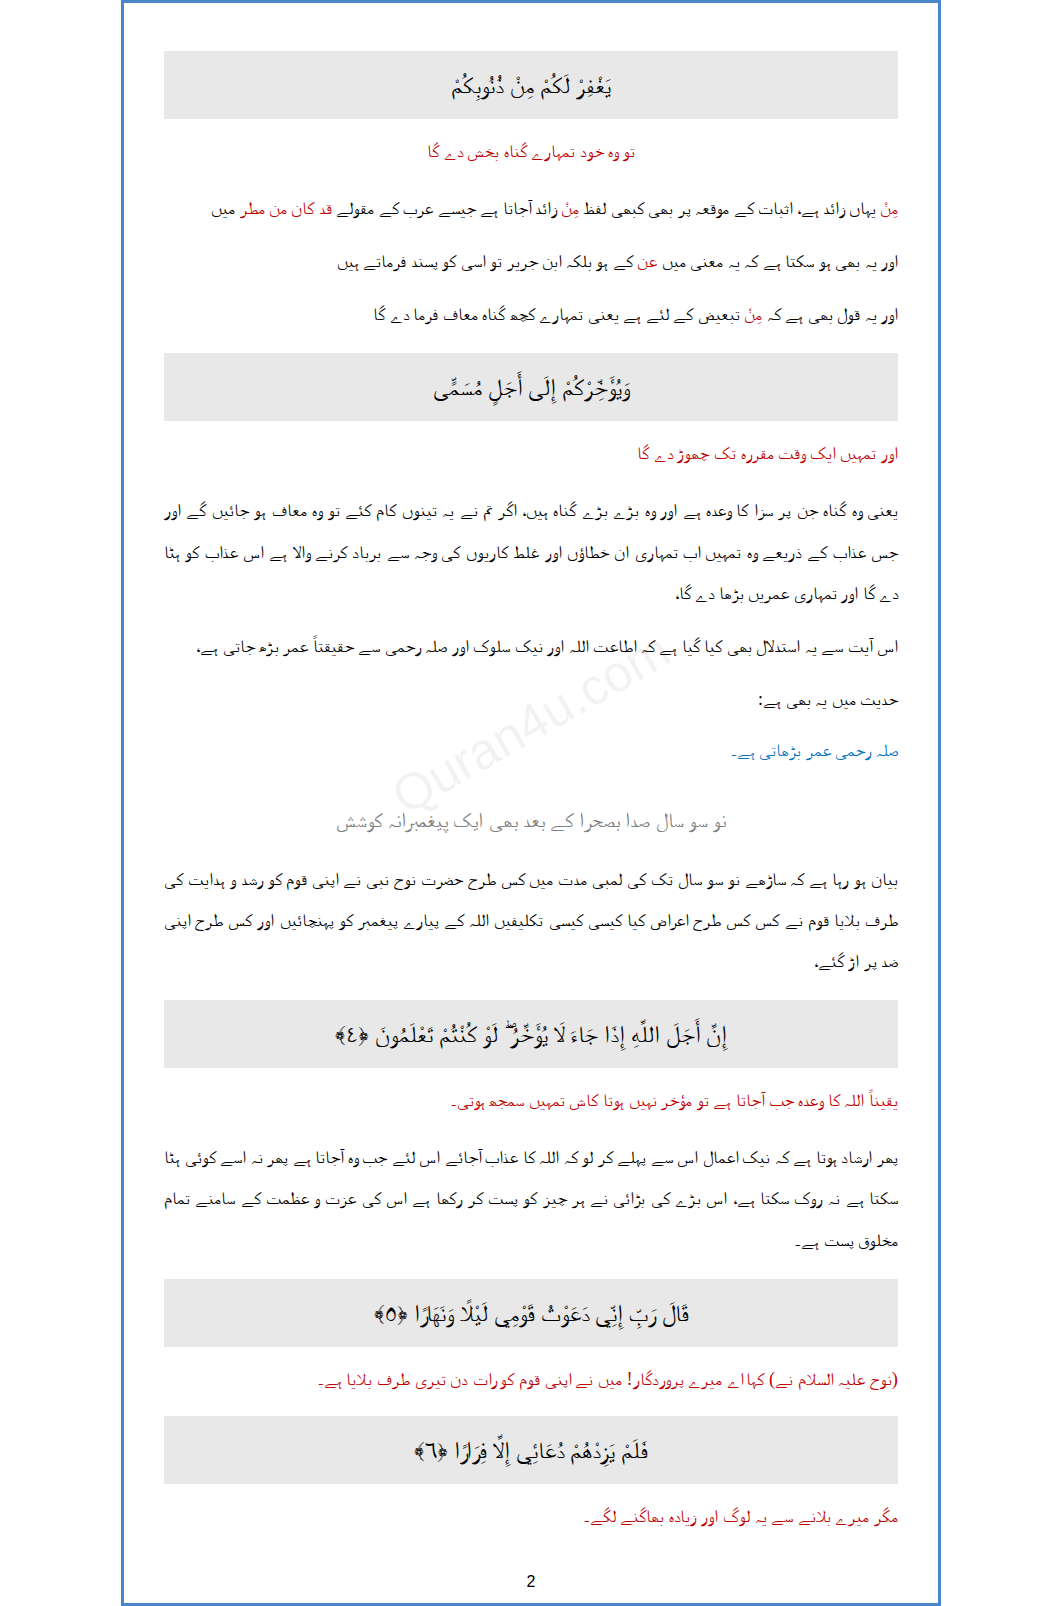Quran4u.com
يَغْفِرْ لَكُمْ مِنْ ذُنُوبِكُمْ
تو وہ خود تمہارے گناہ بخش دے گا
مِنْ یہاں زائد ہے، اثبات کے موقعہ پر بھی کبھی لفظ مِنْ زائد آجاتا ہے جیسے عرب کے مقولے قد کان من مطر میں
اور یہ بھی ہو سکتا ہے کہ یہ معنی میں عن کے ہو بلکہ ابن جریر تو اسی کو پسند فرماتے ہیں
اور یہ قول بھی ہے کہ مِنْ تبعیض کے لئے ہے یعنی تمہارے کچھ گناہ معاف فرما دے گا
وَيُؤَخِّرْكُمْ إِلَى أَجَلٍ مُسَمًّى
اور تمہیں ایک وقت مقررہ تک چھوڑ دے گا
یعنی وہ گناہ جن پر سزا کا وعدہ ہے اور وہ بڑے بڑے گناہ ہیں، اگر تم نے یہ تینوں کام کئے تو وہ معاف ہو جائیں گے اور جس عذاب کے ذریعے وہ تمہیں اب تمہاری ان خطاؤں اور غلط کاریوں کی وجہ سے برباد کرنے والا ہے اس عذاب کو ہٹا دے گا اور تمہاری عمریں بڑھا دے گا،
اس آیت سے یہ استدلال بھی کیا گیا ہے کہ اطاعت اللہ اور نیک سلوک اور صلہ رحمی سے حقیقتاً عمر بڑھ جاتی ہے،
حدیث میں یہ بھی ہے:
صلہ رحمی عمر بڑھاتی ہے۔
نو سو سال صدا بصحرا کے بعد بھی ایک پیغمبرانہ کوشش
بیان ہو رہا ہے کہ ساڑھے نو سو سال تک کی لمبی مدت میں کس طرح حضرت نوح نبی نے اپنی قوم کو رشد و ہدایت کی طرف بلایا قوم نے کس کس طرح اعراض کیا کیسی کیسی تکلیفیں اللہ کے پیارے پیغمبر کو پہنچائیں اور کس طرح اپنی ضد پر اڑ گئے،
إِنَّ أَجَلَ اللَّهِ إِذَا جَاءَ لَا يُؤَخَّرُ ۖ لَوْ كُنْتُمْ تَعْلَمُونَ ﴿٤﴾
یقیناً اللہ کا وعدہ جب آجاتا ہے تو مؤخر نہیں ہوتا کاش تمہیں سمجھ ہوتی۔
پھر ارشاد ہوتا ہے کہ نیک اعمال اس سے پہلے کر لو کہ اللہ کا عذاب آجائے اس لئے جب وہ آجاتا ہے پھر نہ اسے کوئی ہٹا سکتا ہے نہ روک سکتا ہے، اس بڑے کی بڑائی نے ہر چیز کو پست کر رکھا ہے اس کی عزت و عظمت کے سامنے تمام مخلوق پست ہے۔
قَالَ رَبِّ إِنِّي دَعَوْتُ قَوْمِي لَيْلًا وَنَهَارًا ﴿٥﴾
(نوح علیہ السلام نے) کہا اے میرے پروردگار! میں نے اپنی قوم کو رات دن تیری طرف بلایا ہے۔
فَلَمْ يَزِدْهُمْ دُعَائِي إِلَّا فِرَارًا ﴿٦﴾
مگر میرے بلانے سے یہ لوگ اور زیادہ بھاگنے لگے۔
2